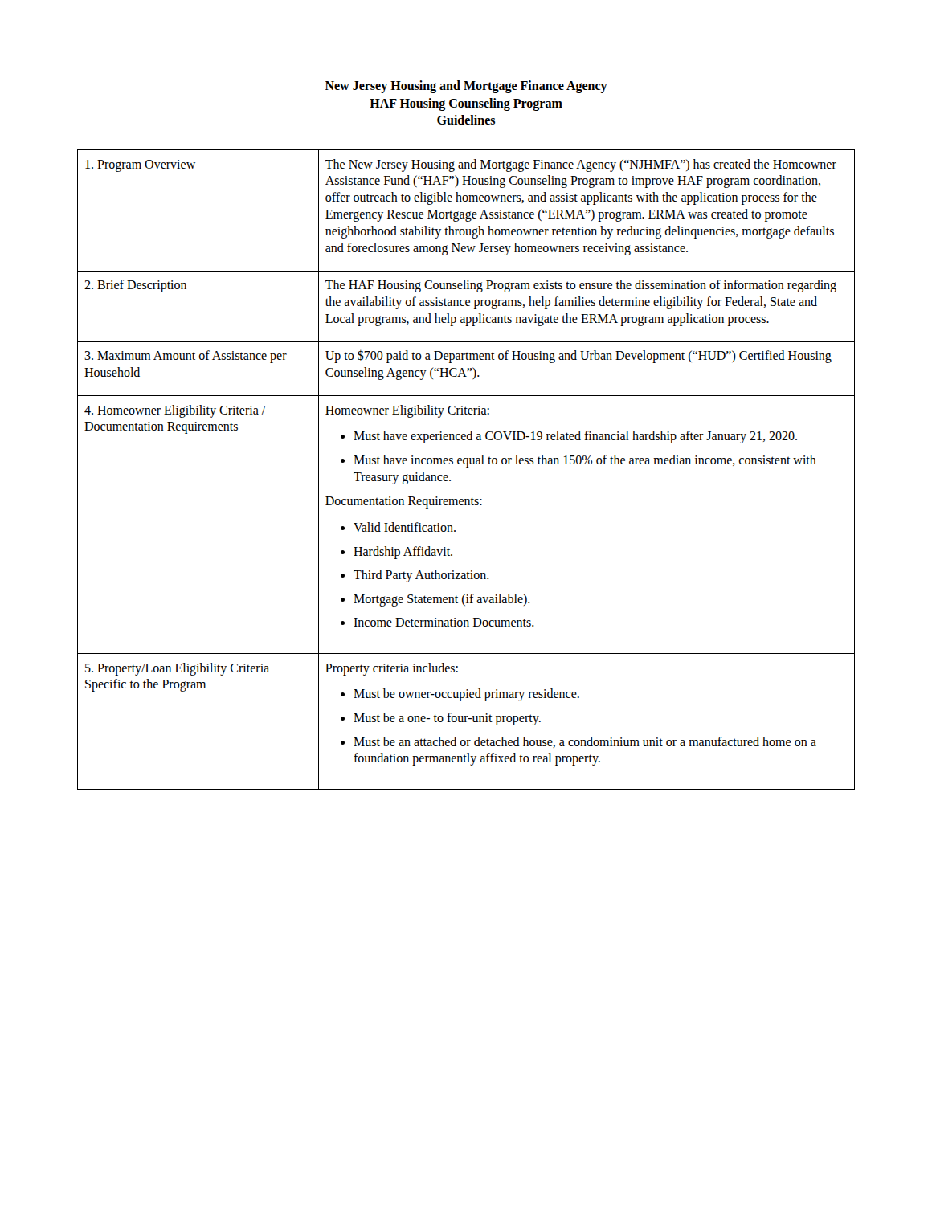New Jersey Housing and Mortgage Finance Agency
HAF Housing Counseling Program
Guidelines
| 1. Program Overview | The New Jersey Housing and Mortgage Finance Agency (“NJHMFA”) has created the Homeowner Assistance Fund (“HAF”) Housing Counseling Program to improve HAF program coordination, offer outreach to eligible homeowners, and assist applicants with the application process for the Emergency Rescue Mortgage Assistance (“ERMA”) program. ERMA was created to promote neighborhood stability through homeowner retention by reducing delinquencies, mortgage defaults and foreclosures among New Jersey homeowners receiving assistance. |
| 2. Brief Description | The HAF Housing Counseling Program exists to ensure the dissemination of information regarding the availability of assistance programs, help families determine eligibility for Federal, State and Local programs, and help applicants navigate the ERMA program application process. |
| 3. Maximum Amount of Assistance per Household | Up to $700 paid to a Department of Housing and Urban Development (“HUD”) Certified Housing Counseling Agency (“HCA”). |
| 4. Homeowner Eligibility Criteria / Documentation Requirements | Homeowner Eligibility Criteria: Must have experienced a COVID-19 related financial hardship after January 21, 2020. Must have incomes equal to or less than 150% of the area median income, consistent with Treasury guidance. Documentation Requirements: Valid Identification. Hardship Affidavit. Third Party Authorization. Mortgage Statement (if available). Income Determination Documents. |
| 5. Property/Loan Eligibility Criteria Specific to the Program | Property criteria includes: Must be owner-occupied primary residence. Must be a one- to four-unit property. Must be an attached or detached house, a condominium unit or a manufactured home on a foundation permanently affixed to real property. |